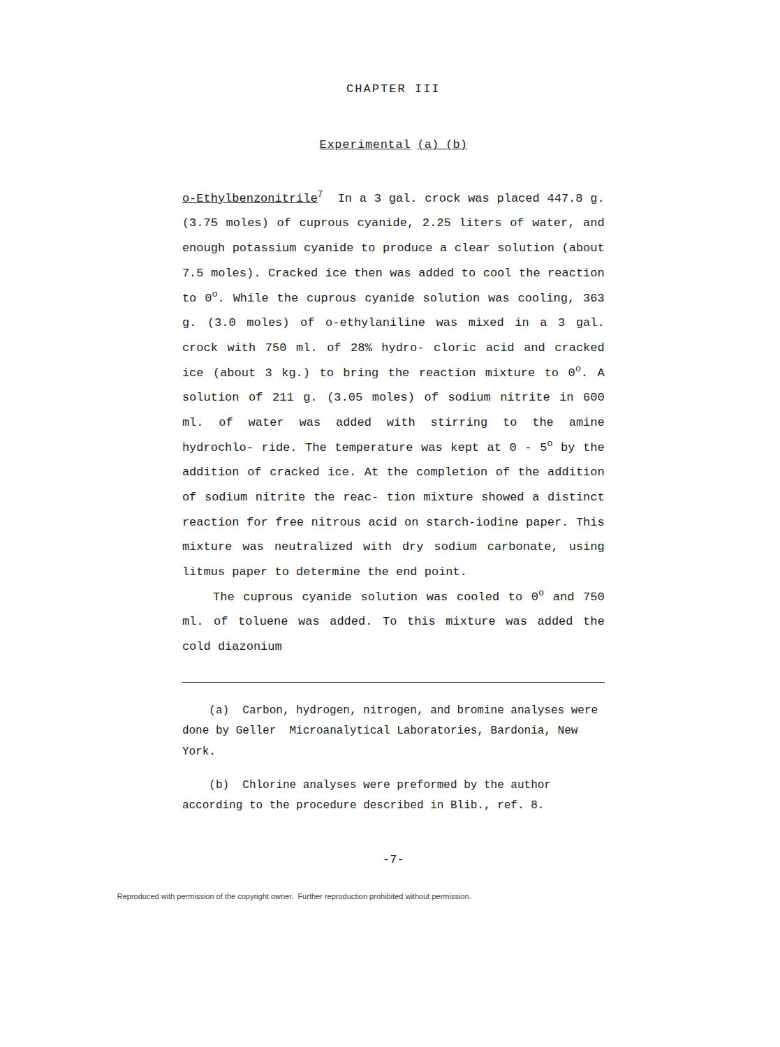CHAPTER III
Experimental(a) (b)
o-Ethylbenzonitrile7 In a 3 gal. crock was placed 447.8 g. (3.75 moles) of cuprous cyanide, 2.25 liters of water, and enough potassium cyanide to produce a clear solution (about 7.5 moles). Cracked ice then was added to cool the reaction to 0o. While the cuprous cyanide solution was cooling, 363 g. (3.0 moles) of o-ethylaniline was mixed in a 3 gal. crock with 750 ml. of 28% hydro- cloric acid and cracked ice (about 3 kg.) to bring the reaction mixture to 0o. A solution of 211 g. (3.05 moles) of sodium nitrite in 600 ml. of water was added with stirring to the amine hydrochlo- ride. The temperature was kept at 0 - 5o by the addition of cracked ice. At the completion of the addition of sodium nitrite the reac- tion mixture showed a distinct reaction for free nitrous acid on starch-iodine paper. This mixture was neutralized with dry sodium carbonate, using litmus paper to determine the end point.
The cuprous cyanide solution was cooled to 0o and 750 ml. of toluene was added. To this mixture was added the cold diazonium
(a) Carbon, hydrogen, nitrogen, and bromine analyses were done by Geller Microanalytical Laboratories, Bardonia, New York.
(b) Chlorine analyses were preformed by the author according to the procedure described in Blib., ref. 8.
-7-
Reproduced with permission of the copyright owner. Further reproduction prohibited without permission.